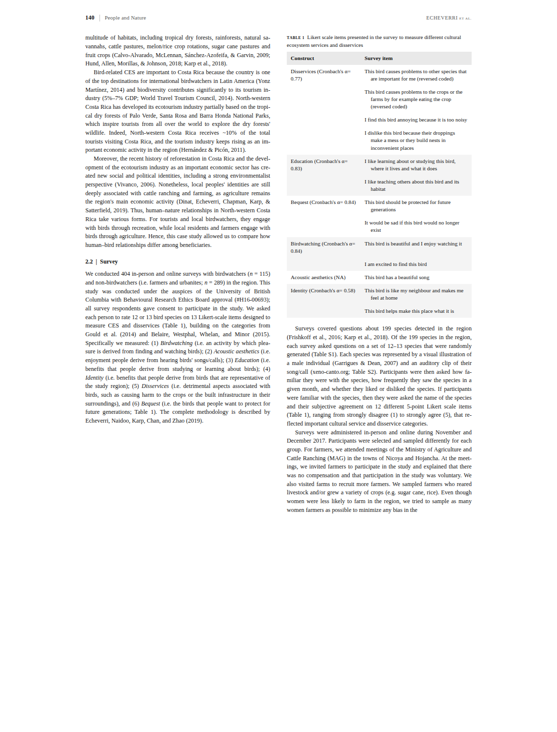140 People and Nature ECHEVERRI et al.
multitude of habitats, including tropical dry forests, rainforests, natural savannahs, cattle pastures, melon/rice crop rotations, sugar cane pastures and fruit crops (Calvo-Alvarado, McLennan, Sánchez-Azofeifa, & Garvin, 2009; Hund, Allen, Morillas, & Johnson, 2018; Karp et al., 2018).
Bird-related CES are important to Costa Rica because the country is one of the top destinations for international birdwatchers in Latin America (Yonz Martínez, 2014) and biodiversity contributes significantly to its tourism industry (5%–7% GDP; World Travel Tourism Council, 2014). North-western Costa Rica has developed its ecotourism industry partially based on the tropical dry forests of Palo Verde, Santa Rosa and Barra Honda National Parks, which inspire tourists from all over the world to explore the dry forests' wildlife. Indeed, North-western Costa Rica receives ~10% of the total tourists visiting Costa Rica, and the tourism industry keeps rising as an important economic activity in the region (Hernández & Picón, 2011).
Moreover, the recent history of reforestation in Costa Rica and the development of the ecotourism industry as an important economic sector has created new social and political identities, including a strong environmentalist perspective (Vivanco, 2006). Nonetheless, local peoples' identities are still deeply associated with cattle ranching and farming, as agriculture remains the region's main economic activity (Dinat, Echeverri, Chapman, Karp, & Satterfield, 2019). Thus, human–nature relationships in North-western Costa Rica take various forms. For tourists and local birdwatchers, they engage with birds through recreation, while local residents and farmers engage with birds through agriculture. Hence, this case study allowed us to compare how human–bird relationships differ among beneficiaries.
2.2|Survey
We conducted 404 in-person and online surveys with birdwatchers (n = 115) and non-birdwatchers (i.e. farmers and urbanites; n = 289) in the region. This study was conducted under the auspices of the University of British Columbia with Behavioural Research Ethics Board approval (#H16-00693); all survey respondents gave consent to participate in the study. We asked each person to rate 12 or 13 bird species on 13 Likert-scale items designed to measure CES and disservices (Table 1), building on the categories from Gould et al. (2014) and Belaire, Westphal, Whelan, and Minor (2015). Specifically we measured: (1) Birdwatching (i.e. an activity by which pleasure is derived from finding and watching birds); (2) Acoustic aesthetics (i.e. enjoyment people derive from hearing birds' songs/calls); (3) Education (i.e. benefits that people derive from studying or learning about birds); (4) Identity (i.e. benefits that people derive from birds that are representative of the study region); (5) Disservices (i.e. detrimental aspects associated with birds, such as causing harm to the crops or the built infrastructure in their surroundings), and (6) Bequest (i.e. the birds that people want to protect for future generations; Table 1). The complete methodology is described by Echeverri, Naidoo, Karp, Chan, and Zhao (2019).
Table 1 Likert scale items presented in the survey to measure different cultural ecosystem services and disservices
| Construct | Survey item |
| --- | --- |
| Disservices (Cronbach's α = 0.77) | This bird causes problems to other species that are important for me (reversed coded) |
| | This bird causes problems to the crops or the farms by for example eating the crop (reversed coded) |
| | I find this bird annoying because it is too noisy |
| | I dislike this bird because their droppings make a mess or they build nests in inconvenient places |
| Education (Cronbach's α = 0.83) | I like learning about or studying this bird, where it lives and what it does |
| | I like teaching others about this bird and its habitat |
| Bequest (Cronbach's α = 0.84) | This bird should be protected for future generations |
| | It would be sad if this bird would no longer exist |
| Birdwatching (Cronbach's α = 0.84) | This bird is beautiful and I enjoy watching it |
| | I am excited to find this bird |
| Acoustic aesthetics (NA) | This bird has a beautiful song |
| Identity (Cronbach's α = 0.58) | This bird is like my neighbour and makes me feel at home |
| | This bird helps make this place what it is |
Surveys covered questions about 199 species detected in the region (Frishkoff et al., 2016; Karp et al., 2018). Of the 199 species in the region, each survey asked questions on a set of 12–13 species that were randomly generated (Table S1). Each species was represented by a visual illustration of a male individual (Garrigues & Dean, 2007) and an auditory clip of their song/call (xeno-canto.org; Table S2). Participants were then asked how familiar they were with the species, how frequently they saw the species in a given month, and whether they liked or disliked the species. If participants were familiar with the species, then they were asked the name of the species and their subjective agreement on 12 different 5-point Likert scale items (Table 1), ranging from strongly disagree (1) to strongly agree (5), that reflected important cultural service and disservice categories.
Surveys were administered in-person and online during November and December 2017. Participants were selected and sampled differently for each group. For farmers, we attended meetings of the Ministry of Agriculture and Cattle Ranching (MAG) in the towns of Nicoya and Hojancha. At the meetings, we invited farmers to participate in the study and explained that there was no compensation and that participation in the study was voluntary. We also visited farms to recruit more farmers. We sampled farmers who reared livestock and/or grew a variety of crops (e.g. sugar cane, rice). Even though women were less likely to farm in the region, we tried to sample as many women farmers as possible to minimize any bias in the